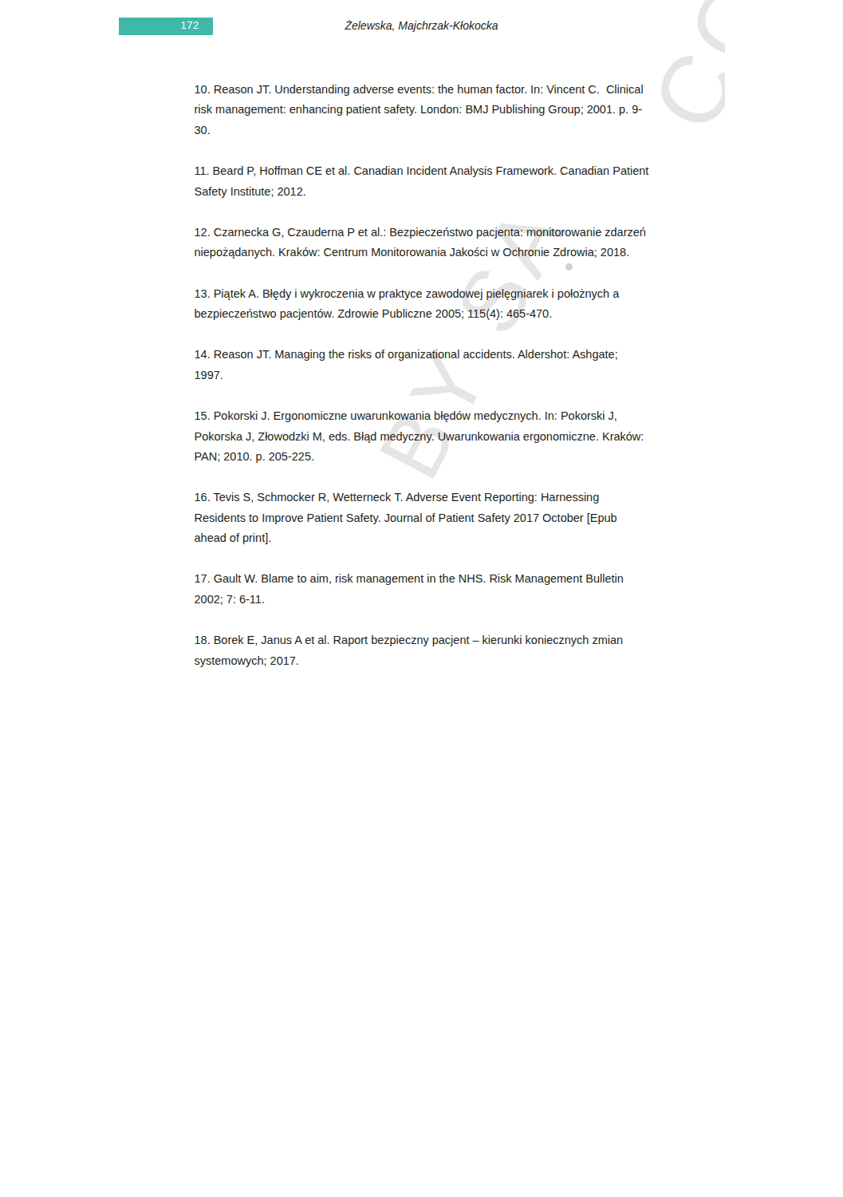172
Żelewska, Majchrzak-Kłokocka
COPY
BY SA
10. Reason JT. Understanding adverse events: the human factor. In: Vincent C. Clinical risk management: enhancing patient safety. London: BMJ Publishing Group; 2001. p. 9-30.
11. Beard P, Hoffman CE et al. Canadian Incident Analysis Framework. Canadian Patient Safety Institute; 2012.
12. Czarnecka G, Czauderna P et al.: Bezpieczeństwo pacjenta: monitorowanie zdarzeń niepożądanych. Kraków: Centrum Monitorowania Jakości w Ochronie Zdrowia; 2018.
13. Piątek A. Błędy i wykroczenia w praktyce zawodowej pielęgniarek i położnych a bezpieczeństwo pacjentów. Zdrowie Publiczne 2005; 115(4): 465-470.
14. Reason JT. Managing the risks of organizational accidents. Aldershot: Ashgate; 1997.
15. Pokorski J. Ergonomiczne uwarunkowania błędów medycznych. In: Pokorski J, Pokorska J, Złowodzki M, eds. Błąd medyczny. Uwarunkowania ergonomiczne. Kraków: PAN; 2010. p. 205-225.
16. Tevis S, Schmocker R, Wetterneck T. Adverse Event Reporting: Harnessing Residents to Improve Patient Safety. Journal of Patient Safety 2017 October [Epub ahead of print].
17. Gault W. Blame to aim, risk management in the NHS. Risk Management Bulletin 2002; 7: 6-11.
18. Borek E, Janus A et al. Raport bezpieczny pacjent – kierunki koniecznych zmian systemowych; 2017.